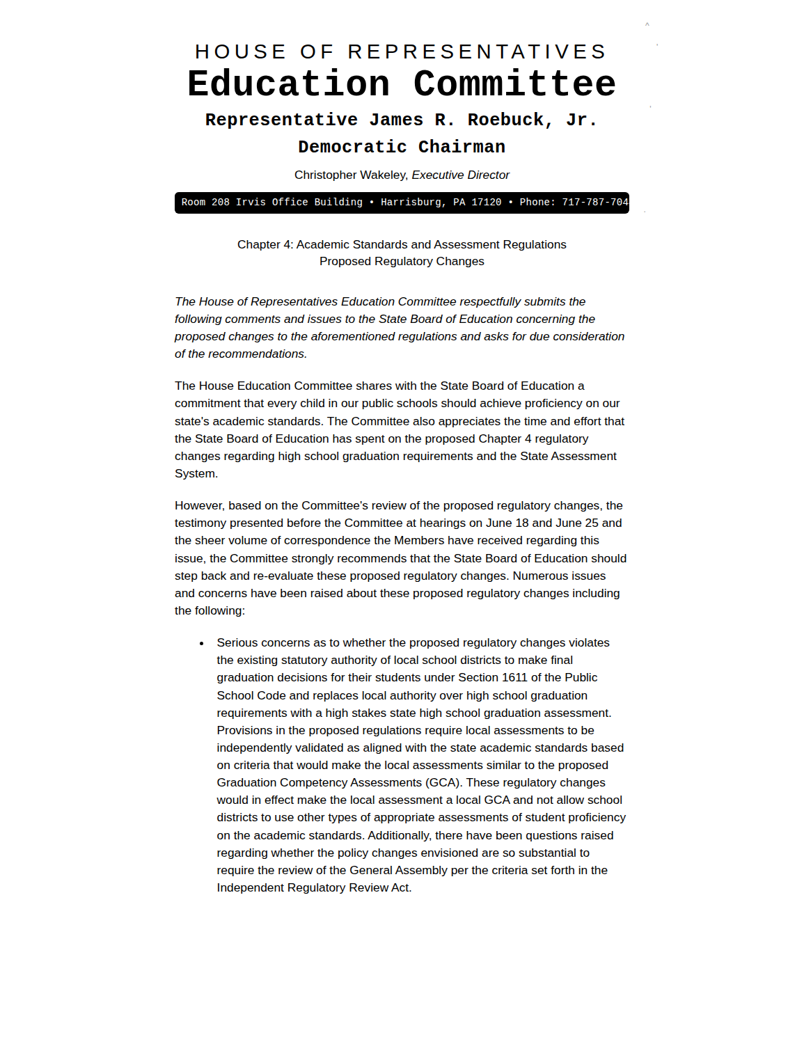^ ' ' .
HOUSE OF REPRESENTATIVES
Education Committee
Representative James R. Roebuck, Jr.
Democratic Chairman
Christopher Wakeley, Executive Director
Room 208 Irvis Office Building • Harrisburg, PA 17120 • Phone: 717-787-7044 • Fax: 717-783-1665
Chapter 4: Academic Standards and Assessment Regulations
Proposed Regulatory Changes
The House of Representatives Education Committee respectfully submits the following comments and issues to the State Board of Education concerning the proposed changes to the aforementioned regulations and asks for due consideration of the recommendations.
The House Education Committee shares with the State Board of Education a commitment that every child in our public schools should achieve proficiency on our state's academic standards. The Committee also appreciates the time and effort that the State Board of Education has spent on the proposed Chapter 4 regulatory changes regarding high school graduation requirements and the State Assessment System.
However, based on the Committee's review of the proposed regulatory changes, the testimony presented before the Committee at hearings on June 18 and June 25 and the sheer volume of correspondence the Members have received regarding this issue, the Committee strongly recommends that the State Board of Education should step back and re-evaluate these proposed regulatory changes. Numerous issues and concerns have been raised about these proposed regulatory changes including the following:
Serious concerns as to whether the proposed regulatory changes violates the existing statutory authority of local school districts to make final graduation decisions for their students under Section 1611 of the Public School Code and replaces local authority over high school graduation requirements with a high stakes state high school graduation assessment. Provisions in the proposed regulations require local assessments to be independently validated as aligned with the state academic standards based on criteria that would make the local assessments similar to the proposed Graduation Competency Assessments (GCA). These regulatory changes would in effect make the local assessment a local GCA and not allow school districts to use other types of appropriate assessments of student proficiency on the academic standards. Additionally, there have been questions raised regarding whether the policy changes envisioned are so substantial to require the review of the General Assembly per the criteria set forth in the Independent Regulatory Review Act.